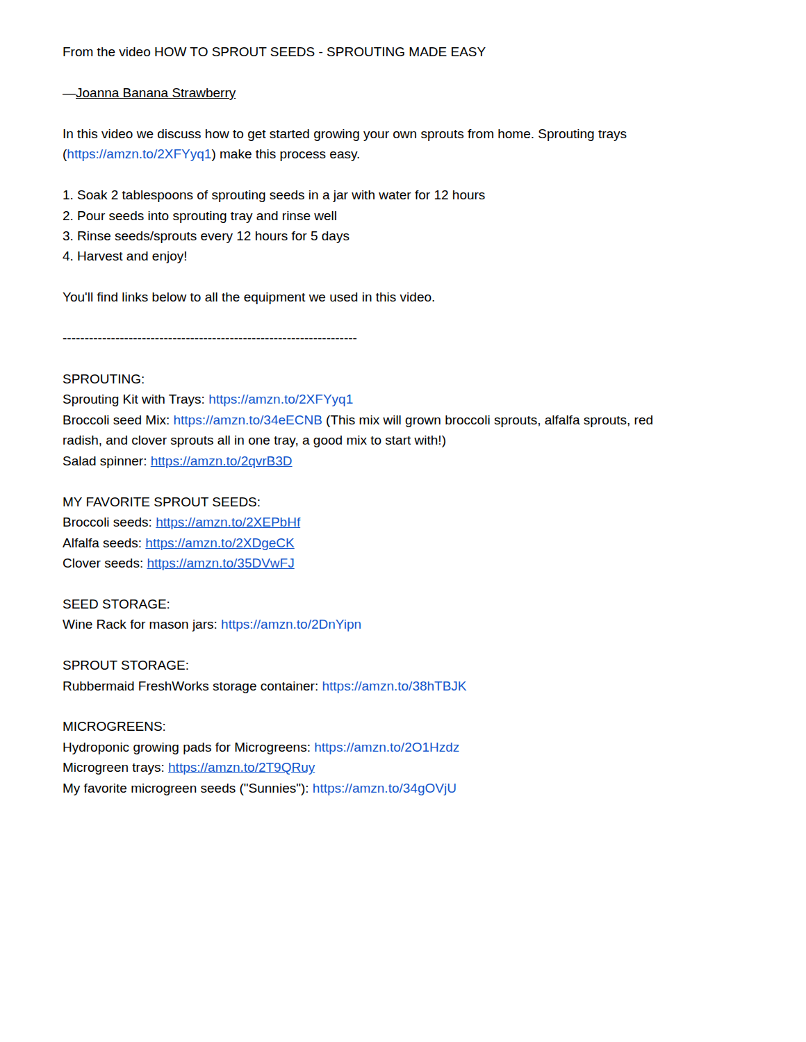From the video HOW TO SPROUT SEEDS - SPROUTING MADE EASY
—Joanna Banana Strawberry
In this video we discuss how to get started growing your own sprouts from home. Sprouting trays (https://amzn.to/2XFYyq1) make this process easy.
1. Soak 2 tablespoons of sprouting seeds in a jar with water for 12 hours
2. Pour seeds into sprouting tray and rinse well
3. Rinse seeds/sprouts every 12 hours for 5 days
4. Harvest and enjoy!
You'll find links below to all the equipment we used in this video.
-------------------------------------------------------------------
SPROUTING:
Sprouting Kit with Trays: https://amzn.to/2XFYyq1
Broccoli seed Mix: https://amzn.to/34eECNB (This mix will grown broccoli sprouts, alfalfa sprouts, red radish, and clover sprouts all in one tray, a good mix to start with!)
Salad spinner: https://amzn.to/2qvrB3D
MY FAVORITE SPROUT SEEDS:
Broccoli seeds: https://amzn.to/2XEPbHf
Alfalfa seeds: https://amzn.to/2XDgeCK
Clover seeds: https://amzn.to/35DVwFJ
SEED STORAGE:
Wine Rack for mason jars: https://amzn.to/2DnYipn
SPROUT STORAGE:
Rubbermaid FreshWorks storage container: https://amzn.to/38hTBJK
MICROGREENS:
Hydroponic growing pads for Microgreens: https://amzn.to/2O1Hzdz
Microgreen trays: https://amzn.to/2T9QRuy
My favorite microgreen seeds ("Sunnies"): https://amzn.to/34gOVjU